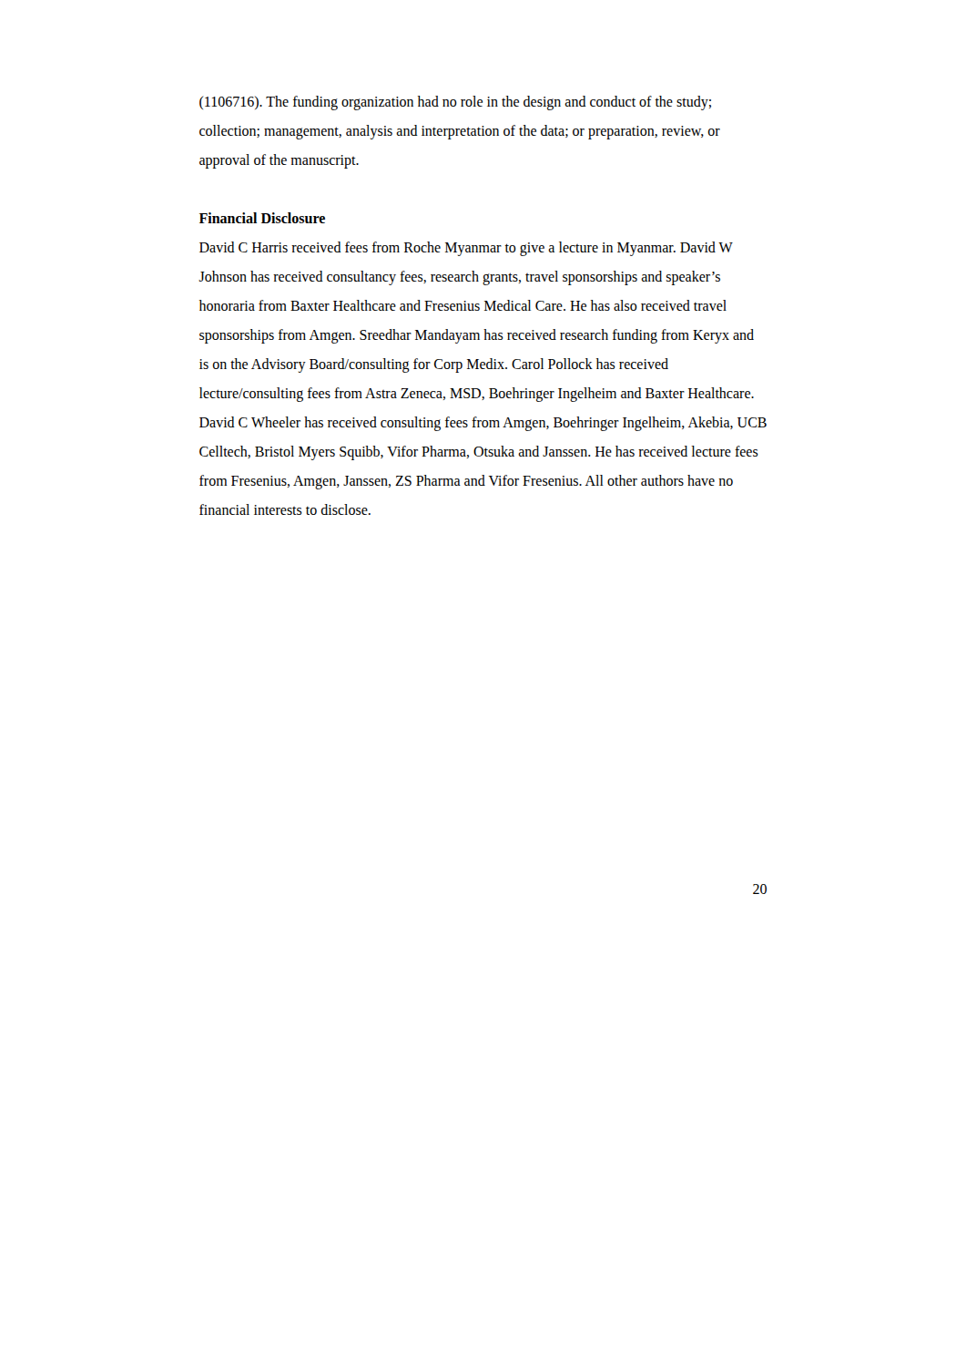(1106716). The funding organization had no role in the design and conduct of the study; collection; management, analysis and interpretation of the data; or preparation, review, or approval of the manuscript.
Financial Disclosure
David C Harris received fees from Roche Myanmar to give a lecture in Myanmar. David W Johnson has received consultancy fees, research grants, travel sponsorships and speaker’s honoraria from Baxter Healthcare and Fresenius Medical Care. He has also received travel sponsorships from Amgen. Sreedhar Mandayam has received research funding from Keryx and is on the Advisory Board/consulting for Corp Medix. Carol Pollock has received lecture/consulting fees from Astra Zeneca, MSD, Boehringer Ingelheim and Baxter Healthcare. David C Wheeler has received consulting fees from Amgen, Boehringer Ingelheim, Akebia, UCB Celltech, Bristol Myers Squibb, Vifor Pharma, Otsuka and Janssen. He has received lecture fees from Fresenius, Amgen, Janssen, ZS Pharma and Vifor Fresenius. All other authors have no financial interests to disclose.
20